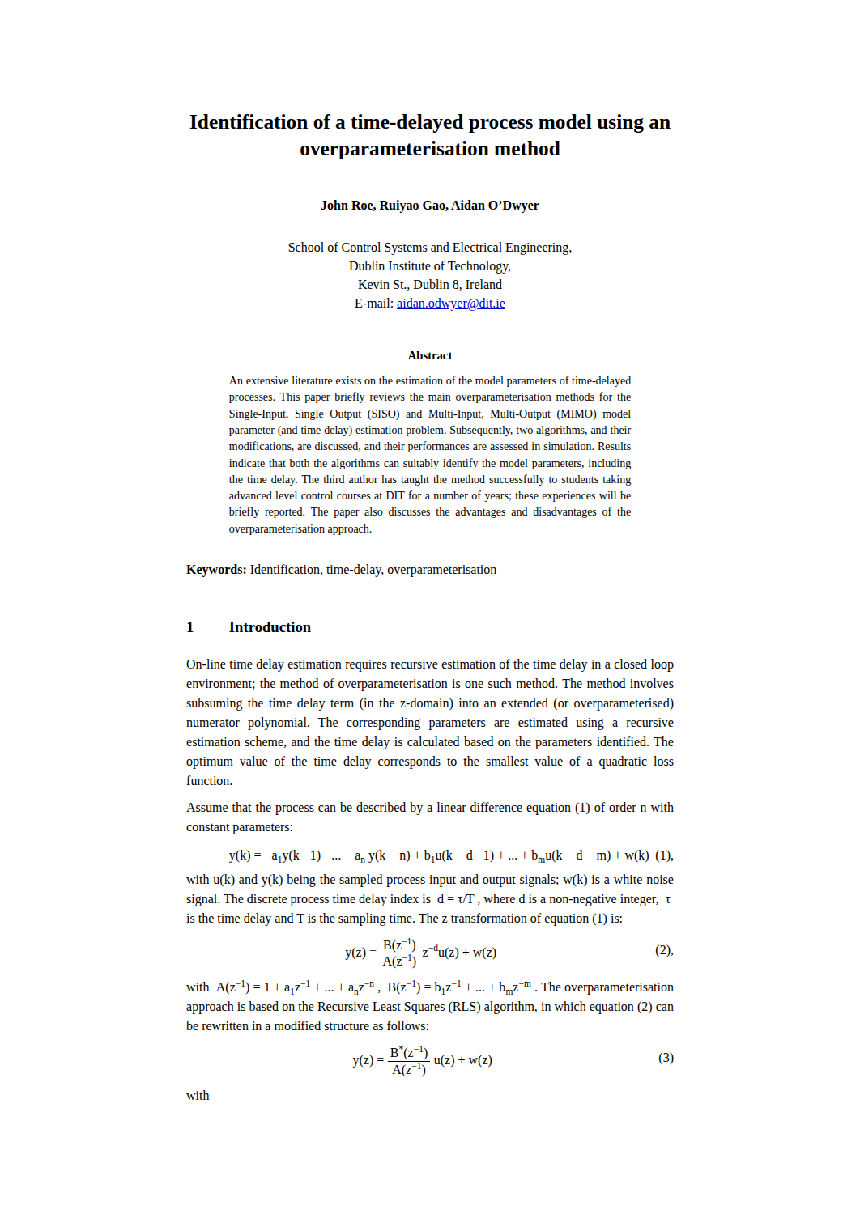Identification of a time-delayed process model using an
overparameterisation method
John Roe, Ruiyao Gao, Aidan O’Dwyer
School of Control Systems and Electrical Engineering,
Dublin Institute of Technology,
Kevin St., Dublin 8, Ireland
E-mail: aidan.odwyer@dit.ie
Abstract
An extensive literature exists on the estimation of the model parameters of time-delayed processes. This paper briefly reviews the main overparameterisation methods for the Single-Input, Single Output (SISO) and Multi-Input, Multi-Output (MIMO) model parameter (and time delay) estimation problem. Subsequently, two algorithms, and their modifications, are discussed, and their performances are assessed in simulation. Results indicate that both the algorithms can suitably identify the model parameters, including the time delay. The third author has taught the method successfully to students taking advanced level control courses at DIT for a number of years; these experiences will be briefly reported. The paper also discusses the advantages and disadvantages of the overparameterisation approach.
Keywords: Identification, time-delay, overparameterisation
1 Introduction
On-line time delay estimation requires recursive estimation of the time delay in a closed loop environment; the method of overparameterisation is one such method. The method involves subsuming the time delay term (in the z-domain) into an extended (or overparameterised) numerator polynomial. The corresponding parameters are estimated using a recursive estimation scheme, and the time delay is calculated based on the parameters identified. The optimum value of the time delay corresponds to the smallest value of a quadratic loss function.
Assume that the process can be described by a linear difference equation (1) of order n with constant parameters:
y(k) = −a1y(k −1) −... − an y(k − n) + b1u(k − d −1) + ... + bmu(k − d − m) + w(k) (1),
with u(k) and y(k) being the sampled process input and output signals; w(k) is a white noise signal. The discrete process time delay index is d = τ/T , where d is a non-negative integer, τ is the time delay and T is the sampling time. The z transformation of equation (1) is:
y(z) = B(z−1) A(z−1) z−du(z) + w(z) (2),
with A(z−1) = 1 + a1z−1 + ... + anz−n , B(z−1) = b1z−1 + ... + bmz−m . The overparameterisation approach is based on the Recursive Least Squares (RLS) algorithm, in which equation (2) can be rewritten in a modified structure as follows:
y(z) = B*(z−1) A(z−1) u(z) + w(z) (3)
with